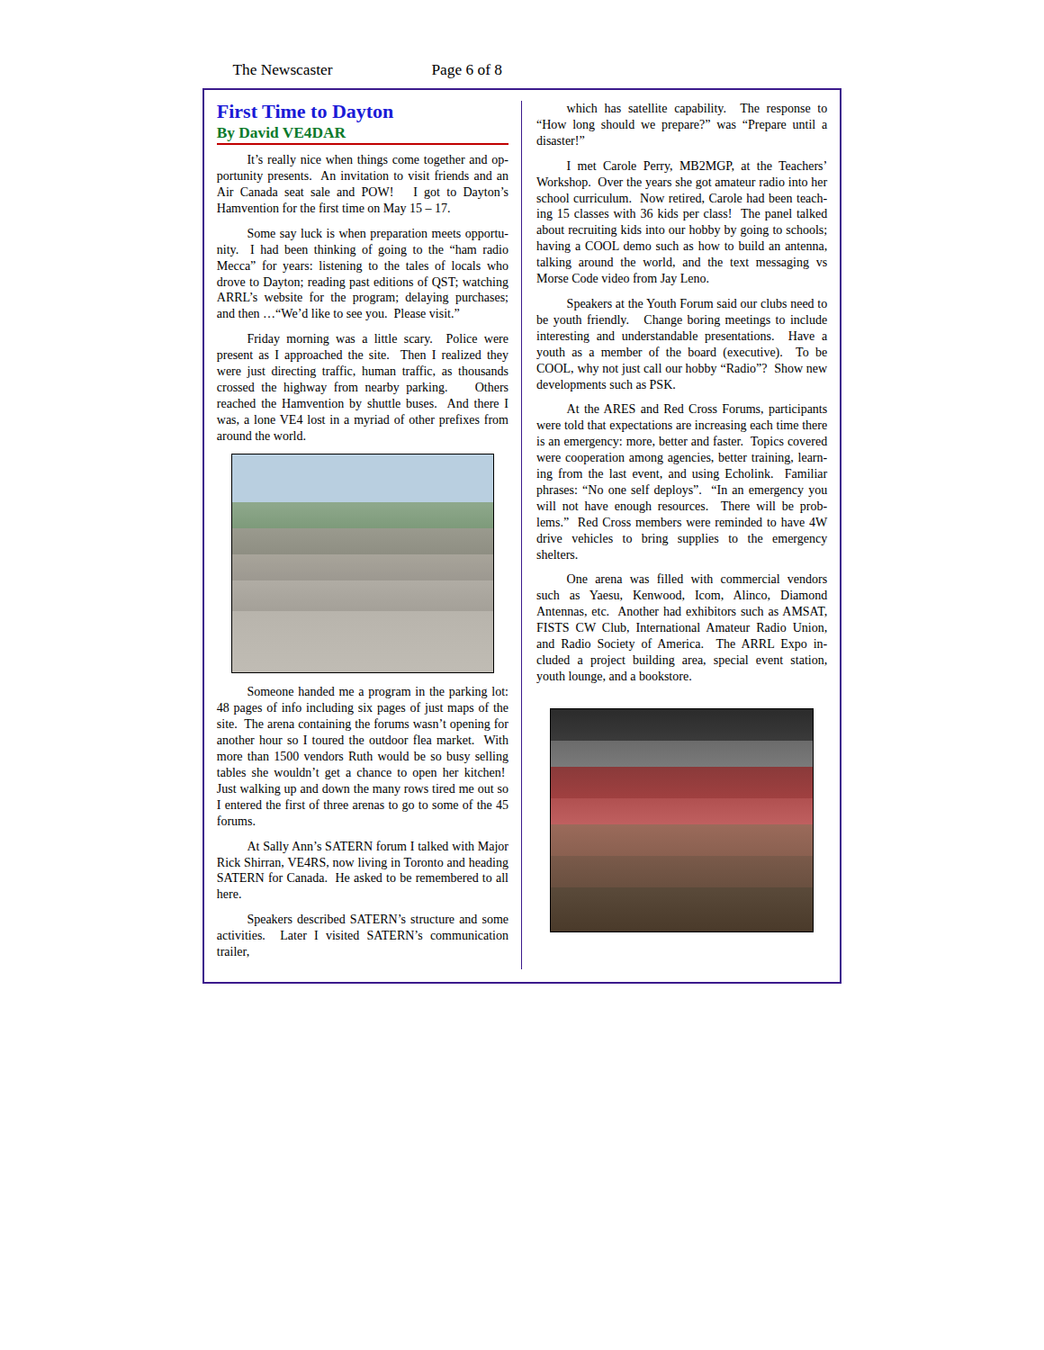The Newscaster Page 6 of 8
First Time to Dayton
By David VE4DAR
It’s really nice when things come together and opportunity presents. An invitation to visit friends and an Air Canada seat sale and POW! I got to Dayton’s Hamvention for the first time on May 15 – 17.
Some say luck is when preparation meets opportunity. I had been thinking of going to the “ham radio Mecca” for years: listening to the tales of locals who drove to Dayton; reading past editions of QST; watching ARRL’s website for the program; delaying purchases; and then …“We’d like to see you. Please visit.”
Friday morning was a little scary. Police were present as I approached the site. Then I realized they were just directing traffic, human traffic, as thousands crossed the highway from nearby parking. Others reached the Hamvention by shuttle buses. And there I was, a lone VE4 lost in a myriad of other prefixes from around the world.
Someone handed me a program in the parking lot: 48 pages of info including six pages of just maps of the site. The arena containing the forums wasn’t opening for another hour so I toured the outdoor flea market. With more than 1500 vendors Ruth would be so busy selling tables she wouldn’t get a chance to open her kitchen! Just walking up and down the many rows tired me out so I entered the first of three arenas to go to some of the 45 forums.
At Sally Ann’s SATERN forum I talked with Major Rick Shirran, VE4RS, now living in Toronto and heading SATERN for Canada. He asked to be remembered to all here.
Speakers described SATERN’s structure and some activities. Later I visited SATERN’s communication trailer,
which has satellite capability. The response to “How long should we prepare?” was “Prepare until a disaster!”
I met Carole Perry, MB2MGP, at the Teachers’ Workshop. Over the years she got amateur radio into her school curriculum. Now retired, Carole had been teaching 15 classes with 36 kids per class! The panel talked about recruiting kids into our hobby by going to schools; having a COOL demo such as how to build an antenna, talking around the world, and the text messaging vs Morse Code video from Jay Leno.
Speakers at the Youth Forum said our clubs need to be youth friendly. Change boring meetings to include interesting and understandable presentations. Have a youth as a member of the board (executive). To be COOL, why not just call our hobby “Radio”? Show new developments such as PSK.
At the ARES and Red Cross Forums, participants were told that expectations are increasing each time there is an emergency: more, better and faster. Topics covered were cooperation among agencies, better training, learning from the last event, and using Echolink. Familiar phrases: “No one self deploys”. “In an emergency you will not have enough resources. There will be problems.” Red Cross members were reminded to have 4W drive vehicles to bring supplies to the emergency shelters.
One arena was filled with commercial vendors such as Yaesu, Kenwood, Icom, Alinco, Diamond Antennas, etc. Another had exhibitors such as AMSAT, FISTS CW Club, International Amateur Radio Union, and Radio Society of America. The ARRL Expo included a project building area, special event station, youth lounge, and a bookstore.